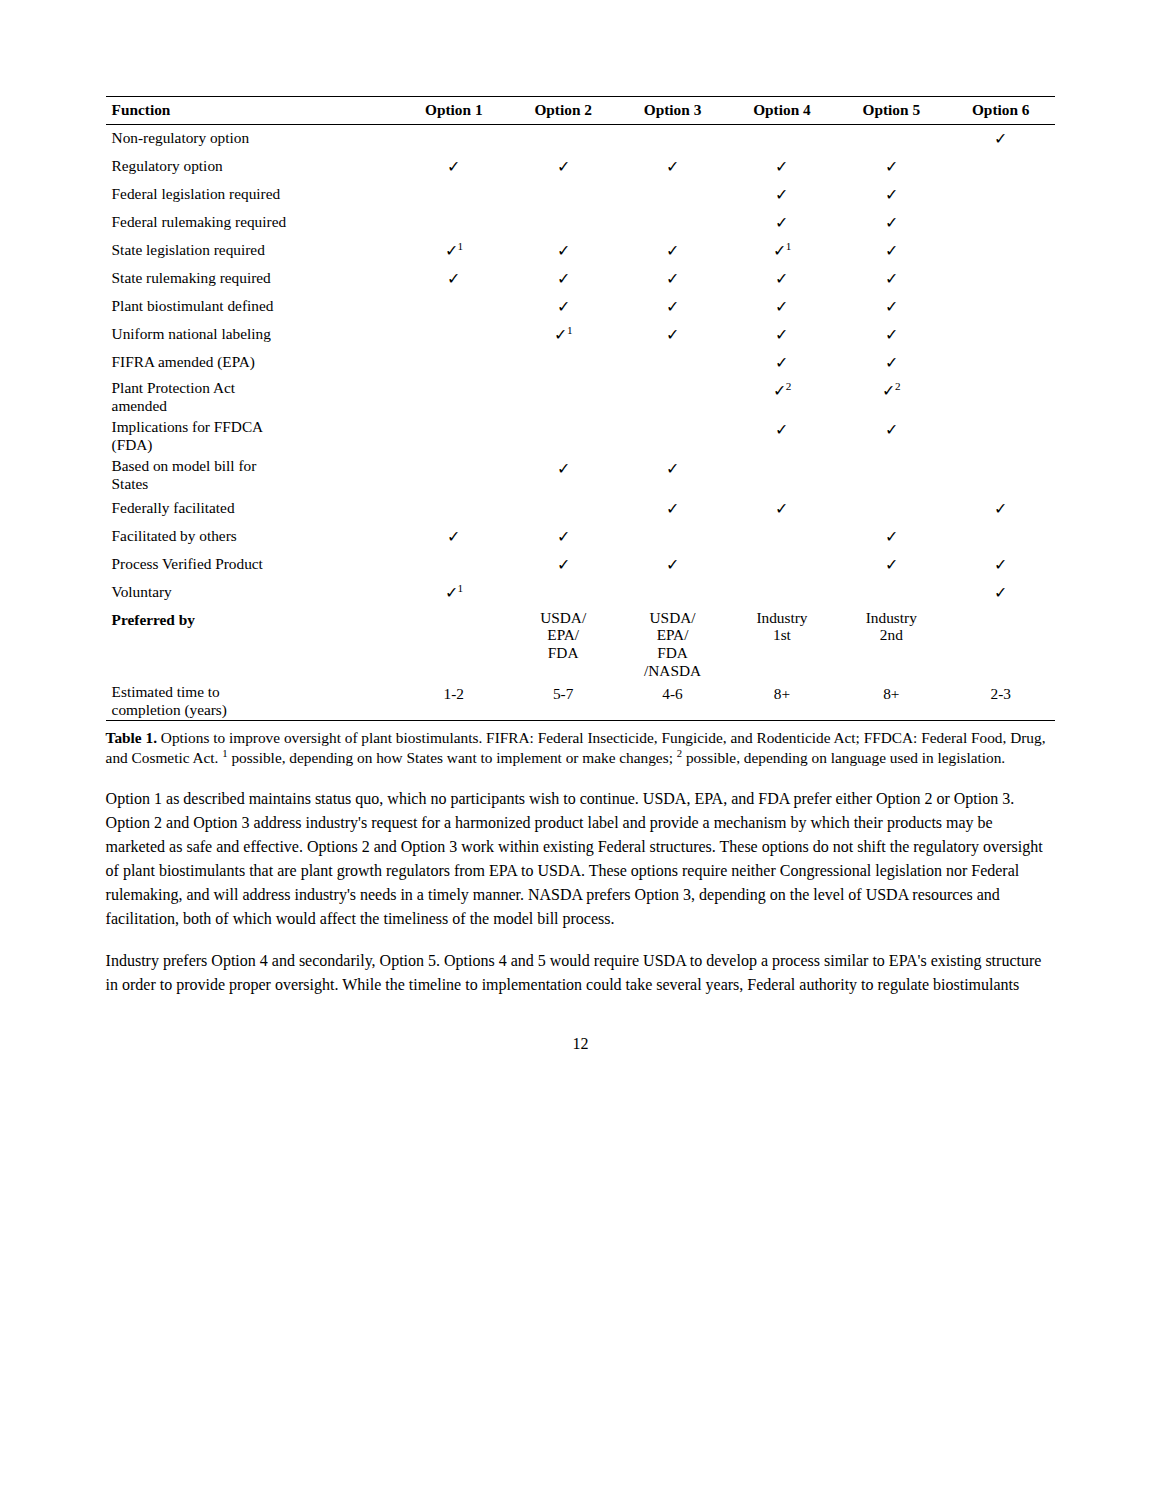| Function | Option 1 | Option 2 | Option 3 | Option 4 | Option 5 | Option 6 |
| --- | --- | --- | --- | --- | --- | --- |
| Non-regulatory option | | | | | | ✓ |
| Regulatory option | ✓ | ✓ | ✓ | ✓ | ✓ | |
| Federal legislation required | | | | ✓ | ✓ | |
| Federal rulemaking required | | | | ✓ | ✓ | |
| State legislation required | ✓ 1 | ✓ | ✓ | ✓ 1 | ✓ | |
| State rulemaking required | ✓ | ✓ | ✓ | ✓ | ✓ | |
| Plant biostimulant defined | | ✓ | ✓ | ✓ | ✓ | |
| Uniform national labeling | | ✓ 1 | ✓ | ✓ | ✓ | |
| FIFRA amended (EPA) | | | | ✓ | ✓ | |
| Plant Protection Act amended | | | | ✓ 2 | ✓ 2 | |
| Implications for FFDCA (FDA) | | | | ✓ | ✓ | |
| Based on model bill for States | | ✓ | ✓ | | | |
| Federally facilitated | | | ✓ | ✓ | | ✓ |
| Facilitated by others | ✓ | ✓ | | | ✓ | |
| Process Verified Product | | ✓ | ✓ | | ✓ | ✓ |
| Voluntary | ✓ 1 | | | | | ✓ |
| Preferred by | | USDA/ EPA/ FDA | USDA/ EPA/ FDA /NASDA | Industry 1st | Industry 2nd | |
| Estimated time to completion (years) | 1-2 | 5-7 | 4-6 | 8+ | 8+ | 2-3 |
Table 1. Options to improve oversight of plant biostimulants. FIFRA: Federal Insecticide, Fungicide, and Rodenticide Act; FFDCA: Federal Food, Drug, and Cosmetic Act. 1 possible, depending on how States want to implement or make changes; 2 possible, depending on language used in legislation.
Option 1 as described maintains status quo, which no participants wish to continue. USDA, EPA, and FDA prefer either Option 2 or Option 3. Option 2 and Option 3 address industry's request for a harmonized product label and provide a mechanism by which their products may be marketed as safe and effective. Options 2 and Option 3 work within existing Federal structures. These options do not shift the regulatory oversight of plant biostimulants that are plant growth regulators from EPA to USDA. These options require neither Congressional legislation nor Federal rulemaking, and will address industry's needs in a timely manner. NASDA prefers Option 3, depending on the level of USDA resources and facilitation, both of which would affect the timeliness of the model bill process.
Industry prefers Option 4 and secondarily, Option 5. Options 4 and 5 would require USDA to develop a process similar to EPA's existing structure in order to provide proper oversight. While the timeline to implementation could take several years, Federal authority to regulate biostimulants
12